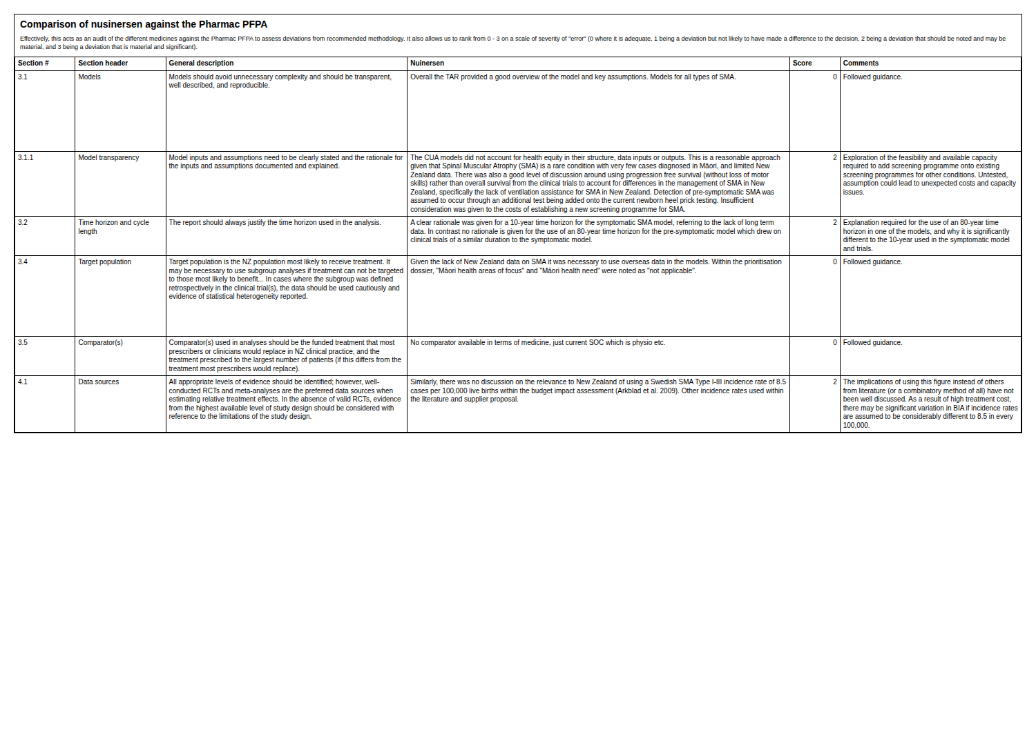Comparison of nusinersen against the Pharmac PFPA
Effectively, this acts as an audit of the different medicines against the Pharmac PFPA to assess deviations from recommended methodology. It also allows us to rank from 0 - 3 on a scale of severity of "error" (0 where it is adequate, 1 being a deviation but not likely to have made a difference to the decision, 2 being a deviation that should be noted and may be material, and 3 being a deviation that is material and significant).
| Section # | Section header | General description | Nuinersen | Score | Comments |
| --- | --- | --- | --- | --- | --- |
| 3.1 | Models | Models should avoid unnecessary complexity and should be transparent, well described, and reproducible. | Overall the TAR provided a good overview of the model and key assumptions. Models for all types of SMA. | 0 | Followed guidance. |
| 3.1.1 | Model transparency | Model inputs and assumptions need to be clearly stated and the rationale for the inputs and assumptions documented and explained. | The CUA models did not account for health equity in their structure, data inputs or outputs. This is a reasonable approach given that Spinal Muscular Atrophy (SMA) is a rare condition with very few cases diagnosed in Māori, and limited New Zealand data. There was also a good level of discussion around using progression free survival (without loss of motor skills) rather than overall survival from the clinical trials to account for differences in the management of SMA in New Zealand, specifically the lack of ventilation assistance for SMA in New Zealand. Detection of pre-symptomatic SMA was assumed to occur through an additional test being added onto the current newborn heel prick testing. Insufficient consideration was given to the costs of establishing a new screening programme for SMA. | 2 | Exploration of the feasibility and available capacity required to add screening programme onto existing screening programmes for other conditions. Untested, assumption could lead to unexpected costs and capacity issues. |
| 3.2 | Time horizon and cycle length | The report should always justify the time horizon used in the analysis. | A clear rationale was given for a 10-year time horizon for the symptomatic SMA model, referring to the lack of long term data. In contrast no rationale is given for the use of an 80-year time horizon for the pre-symptomatic model which drew on clinical trials of a similar duration to the symptomatic model. | 2 | Explanation required for the use of an 80-year time horizon in one of the models, and why it is significantly different to the 10-year used in the symptomatic model and trials. |
| 3.4 | Target population | Target population is the NZ population most likely to receive treatment. It may be necessary to use subgroup analyses if treatment can not be targeted to those most likely to benefit... In cases where the subgroup was defined retrospectively in the clinical trial(s), the data should be used cautiously and evidence of statistical heterogeneity reported. | Given the lack of New Zealand data on SMA it was necessary to use overseas data in the models. Within the prioritisation dossier, "Māori health areas of focus" and "Māori health need" were noted as "not applicable". | 0 | Followed guidance. |
| 3.5 | Comparator(s) | Comparator(s) used in analyses should be the funded treatment that most prescribers or clinicians would replace in NZ clinical practice, and the treatment prescribed to the largest number of patients (if this differs from the treatment most prescribers would replace). | No comparator available in terms of medicine, just current SOC which is physio etc. | 0 | Followed guidance. |
| 4.1 | Data sources | All appropriate levels of evidence should be identified; however, well-conducted RCTs and meta-analyses are the preferred data sources when estimating relative treatment effects. In the absence of valid RCTs, evidence from the highest available level of study design should be considered with reference to the limitations of the study design. | Similarly, there was no discussion on the relevance to New Zealand of using a Swedish SMA Type I-III incidence rate of 8.5 cases per 100,000 live births within the budget impact assessment (Arkblad et al. 2009). Other incidence rates used within the literature and supplier proposal. | 2 | The implications of using this figure instead of others from literature (or a combinatory method of all) have not been well discussed. As a result of high treatment cost, there may be significant variation in BIA if incidence rates are assumed to be considerably different to 8.5 in every 100,000. |